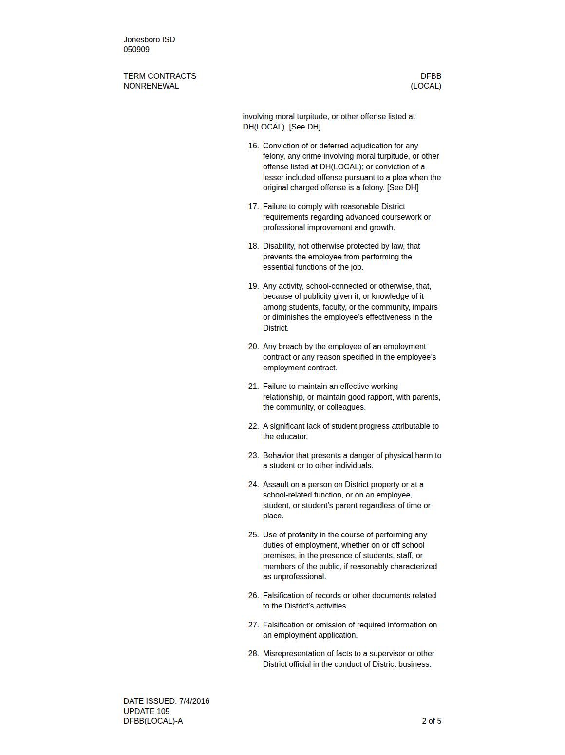Jonesboro ISD
050909
TERM CONTRACTS
NONRENEWAL
DFBB
(LOCAL)
involving moral turpitude, or other offense listed at DH(LOCAL). [See DH]
16. Conviction of or deferred adjudication for any felony, any crime involving moral turpitude, or other offense listed at DH(LOCAL); or conviction of a lesser included offense pursuant to a plea when the original charged offense is a felony. [See DH]
17. Failure to comply with reasonable District requirements regarding advanced coursework or professional improvement and growth.
18. Disability, not otherwise protected by law, that prevents the employee from performing the essential functions of the job.
19. Any activity, school-connected or otherwise, that, because of publicity given it, or knowledge of it among students, faculty, or the community, impairs or diminishes the employee’s effectiveness in the District.
20. Any breach by the employee of an employment contract or any reason specified in the employee’s employment contract.
21. Failure to maintain an effective working relationship, or maintain good rapport, with parents, the community, or colleagues.
22. A significant lack of student progress attributable to the educator.
23. Behavior that presents a danger of physical harm to a student or to other individuals.
24. Assault on a person on District property or at a school-related function, or on an employee, student, or student’s parent regardless of time or place.
25. Use of profanity in the course of performing any duties of employment, whether on or off school premises, in the presence of students, staff, or members of the public, if reasonably characterized as unprofessional.
26. Falsification of records or other documents related to the District’s activities.
27. Falsification or omission of required information on an employment application.
28. Misrepresentation of facts to a supervisor or other District official in the conduct of District business.
DATE ISSUED: 7/4/2016
UPDATE 105
DFBB(LOCAL)-A
2 of 5